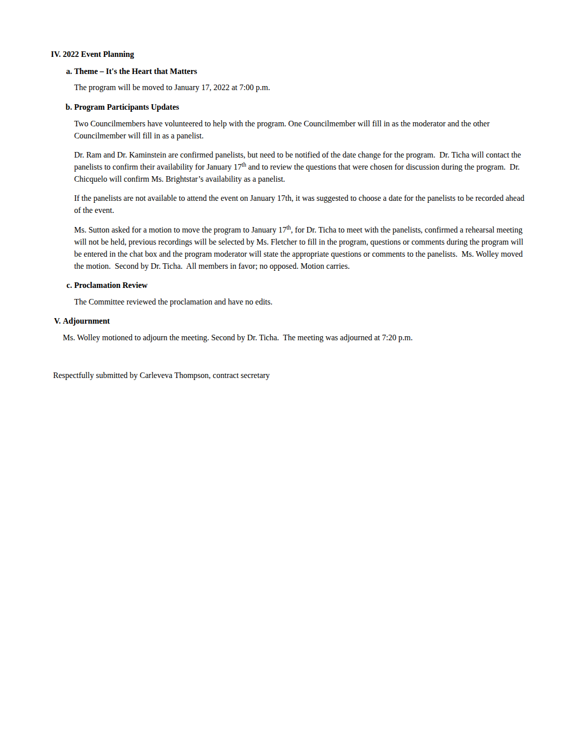2022 Event Planning
Theme – It's the Heart that Matters
The program will be moved to January 17, 2022 at 7:00 p.m.
Program Participants Updates
Two Councilmembers have volunteered to help with the program. One Councilmember will fill in as the moderator and the other Councilmember will fill in as a panelist.
Dr. Ram and Dr. Kaminstein are confirmed panelists, but need to be notified of the date change for the program. Dr. Ticha will contact the panelists to confirm their availability for January 17th and to review the questions that were chosen for discussion during the program. Dr. Chicquelo will confirm Ms. Brightstar’s availability as a panelist.
If the panelists are not available to attend the event on January 17th, it was suggested to choose a date for the panelists to be recorded ahead of the event.
Ms. Sutton asked for a motion to move the program to January 17th, for Dr. Ticha to meet with the panelists, confirmed a rehearsal meeting will not be held, previous recordings will be selected by Ms. Fletcher to fill in the program, questions or comments during the program will be entered in the chat box and the program moderator will state the appropriate questions or comments to the panelists. Ms. Wolley moved the motion. Second by Dr. Ticha. All members in favor; no opposed. Motion carries.
Proclamation Review
The Committee reviewed the proclamation and have no edits.
Adjournment
Ms. Wolley motioned to adjourn the meeting. Second by Dr. Ticha. The meeting was adjourned at 7:20 p.m.
Respectfully submitted by Carleveva Thompson, contract secretary